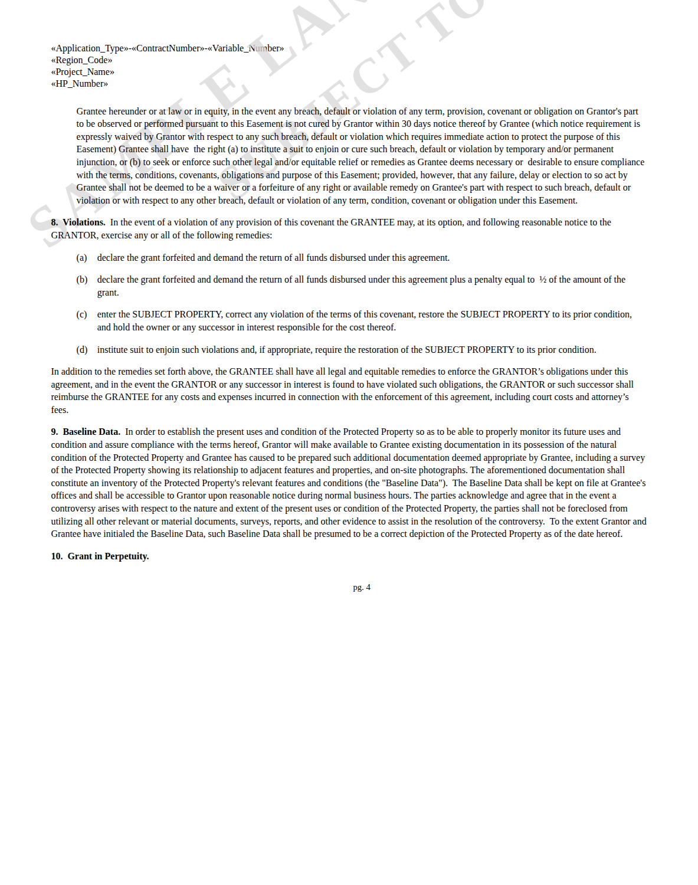SAMPLE LANGUAGE
SUBJECT TO CHANGE
«Application_Type»-«ContractNumber»-«Variable_Number»
«Region_Code»
«Project_Name»
«HP_Number»
Grantee hereunder or at law or in equity, in the event any breach, default or violation of any term, provision, covenant or obligation on Grantor's part to be observed or performed pursuant to this Easement is not cured by Grantor within 30 days notice thereof by Grantee (which notice requirement is expressly waived by Grantor with respect to any such breach, default or violation which requires immediate action to protect the purpose of this Easement) Grantee shall have the right (a) to institute a suit to enjoin or cure such breach, default or violation by temporary and/or permanent injunction, or (b) to seek or enforce such other legal and/or equitable relief or remedies as Grantee deems necessary or desirable to ensure compliance with the terms, conditions, covenants, obligations and purpose of this Easement; provided, however, that any failure, delay or election to so act by Grantee shall not be deemed to be a waiver or a forfeiture of any right or available remedy on Grantee's part with respect to such breach, default or violation or with respect to any other breach, default or violation of any term, condition, covenant or obligation under this Easement.
8. Violations. In the event of a violation of any provision of this covenant the GRANTEE may, at its option, and following reasonable notice to the GRANTOR, exercise any or all of the following remedies:
(a) declare the grant forfeited and demand the return of all funds disbursed under this agreement.
(b) declare the grant forfeited and demand the return of all funds disbursed under this agreement plus a penalty equal to ½ of the amount of the grant.
(c) enter the SUBJECT PROPERTY, correct any violation of the terms of this covenant, restore the SUBJECT PROPERTY to its prior condition, and hold the owner or any successor in interest responsible for the cost thereof.
(d) institute suit to enjoin such violations and, if appropriate, require the restoration of the SUBJECT PROPERTY to its prior condition.
In addition to the remedies set forth above, the GRANTEE shall have all legal and equitable remedies to enforce the GRANTOR’s obligations under this agreement, and in the event the GRANTOR or any successor in interest is found to have violated such obligations, the GRANTOR or such successor shall reimburse the GRANTEE for any costs and expenses incurred in connection with the enforcement of this agreement, including court costs and attorney’s fees.
9. Baseline Data. In order to establish the present uses and condition of the Protected Property so as to be able to properly monitor its future uses and condition and assure compliance with the terms hereof, Grantor will make available to Grantee existing documentation in its possession of the natural condition of the Protected Property and Grantee has caused to be prepared such additional documentation deemed appropriate by Grantee, including a survey of the Protected Property showing its relationship to adjacent features and properties, and on-site photographs. The aforementioned documentation shall constitute an inventory of the Protected Property's relevant features and conditions (the "Baseline Data"). The Baseline Data shall be kept on file at Grantee's offices and shall be accessible to Grantor upon reasonable notice during normal business hours. The parties acknowledge and agree that in the event a controversy arises with respect to the nature and extent of the present uses or condition of the Protected Property, the parties shall not be foreclosed from utilizing all other relevant or material documents, surveys, reports, and other evidence to assist in the resolution of the controversy. To the extent Grantor and Grantee have initialed the Baseline Data, such Baseline Data shall be presumed to be a correct depiction of the Protected Property as of the date hereof.
10. Grant in Perpetuity.
pg. 4